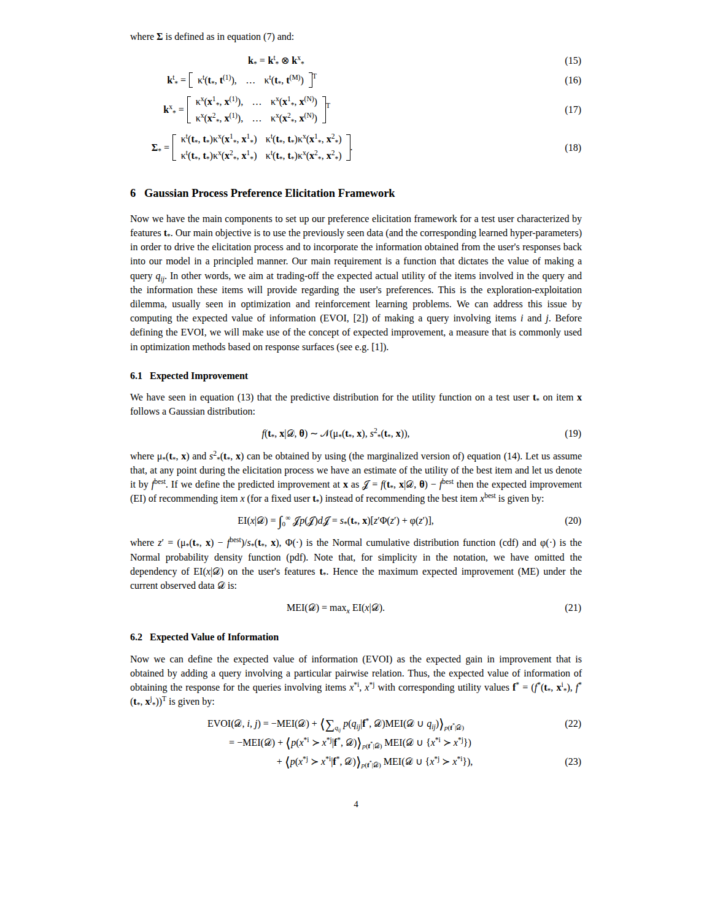where Σ is defined as in equation (7) and:
| k * = | k t * ⊗ k x * | (15) |
| k t * = | / κ t ( t * , t (1) ), / … / κ t ( t * , t (M) ) / T | (16) |
| k x * = | / κ x ( x 1 * , x (1) ), / … / κ x ( x 1 * , x (N) ) / / κ x ( x 2 * , x (1) ), / … / κ x ( x 2 * , x (N) ) / T | (17) |
| Σ * = | / κ t ( t * , t * )κ x ( x 1 * , x 1 * ) / κ t ( t * , t * )κ x ( x 1 * , x 2 * ) / / κ t ( t * , t * )κ x ( x 2 * , x 1 * ) / κ t ( t * , t * )κ x ( x 2 * , x 2 * ) / . | (18) |
6 Gaussian Process Preference Elicitation Framework
Now we have the main components to set up our preference elicitation framework for a test user characterized by features t*. Our main objective is to use the previously seen data (and the corresponding learned hyper-parameters) in order to drive the elicitation process and to incorporate the information obtained from the user's responses back into our model in a principled manner. Our main requirement is a function that dictates the value of making a query qij. In other words, we aim at trading-off the expected actual utility of the items involved in the query and the information these items will provide regarding the user's preferences. This is the exploration-exploitation dilemma, usually seen in optimization and reinforcement learning problems. We can address this issue by computing the expected value of information (EVOI, [2]) of making a query involving items i and j. Before defining the EVOI, we will make use of the concept of expected improvement, a measure that is commonly used in optimization methods based on response surfaces (see e.g. [1]).
6.1 Expected Improvement
We have seen in equation (13) that the predictive distribution for the utility function on a test user t* on item x follows a Gaussian distribution:
| f ( t * , x / 𝒟 , θ ) ∼ 𝒩 (μ * ( t * , x ), s 2 * ( t * , x )), | (19) |
where μ*(t*, x) and s2*(t*, x) can be obtained by using (the marginalized version of) equation (14). Let us assume that, at any point during the elicitation process we have an estimate of the utility of the best item and let us denote it by fbest. If we define the predicted improvement at x as 𝒥 = f(t*, x|𝒟, θ) − fbest then the expected improvement (EI) of recommending item x (for a fixed user t*) instead of recommending the best item xbest is given by:
| EI( x / 𝒟 ) = ∫ 0 ∞ 𝒥 p ( 𝒥 ) d 𝒥 = s * ( t * , x )[ z ′Φ( z ′) + φ( z ′)], | (20) |
where z′ = (μ*(t*, x) − fbest)/s*(t*, x), Φ(·) is the Normal cumulative distribution function (cdf) and φ(·) is the Normal probability density function (pdf). Note that, for simplicity in the notation, we have omitted the dependency of EI(x|𝒟) on the user's features t*. Hence the maximum expected improvement (ME) under the current observed data 𝒟 is:
| MEI( 𝒟 ) = max x EI( x / 𝒟 ). | (21) |
6.2 Expected Value of Information
Now we can define the expected value of information (EVOI) as the expected gain in improvement that is obtained by adding a query involving a particular pairwise relation. Thus, the expected value of information of obtaining the response for the queries involving items x*i, x*j with corresponding utility values f* = (f*(t*, xi*), f*(t*, xj*))T is given by:
| EVOI( 𝒟 , i , j ) = −MEI( 𝒟 ) + ⟨ ∑ q ij p ( q ij / f * , 𝒟 )MEI( 𝒟 ∪ q ij ) ⟩ p ( f * / 𝒟 ) | (22) |
| = −MEI( 𝒟 ) + ⟨ p ( x *i ≻ x *j / f * , 𝒟 ) ⟩ p ( f * / 𝒟 ) MEI( 𝒟 ∪ { x *i ≻ x *j }) | |
| + ⟨ p ( x *j ≻ x *i / f * , 𝒟 ) ⟩ p ( f * / 𝒟 ) MEI( 𝒟 ∪ { x *j ≻ x *i }), | (23) |
4